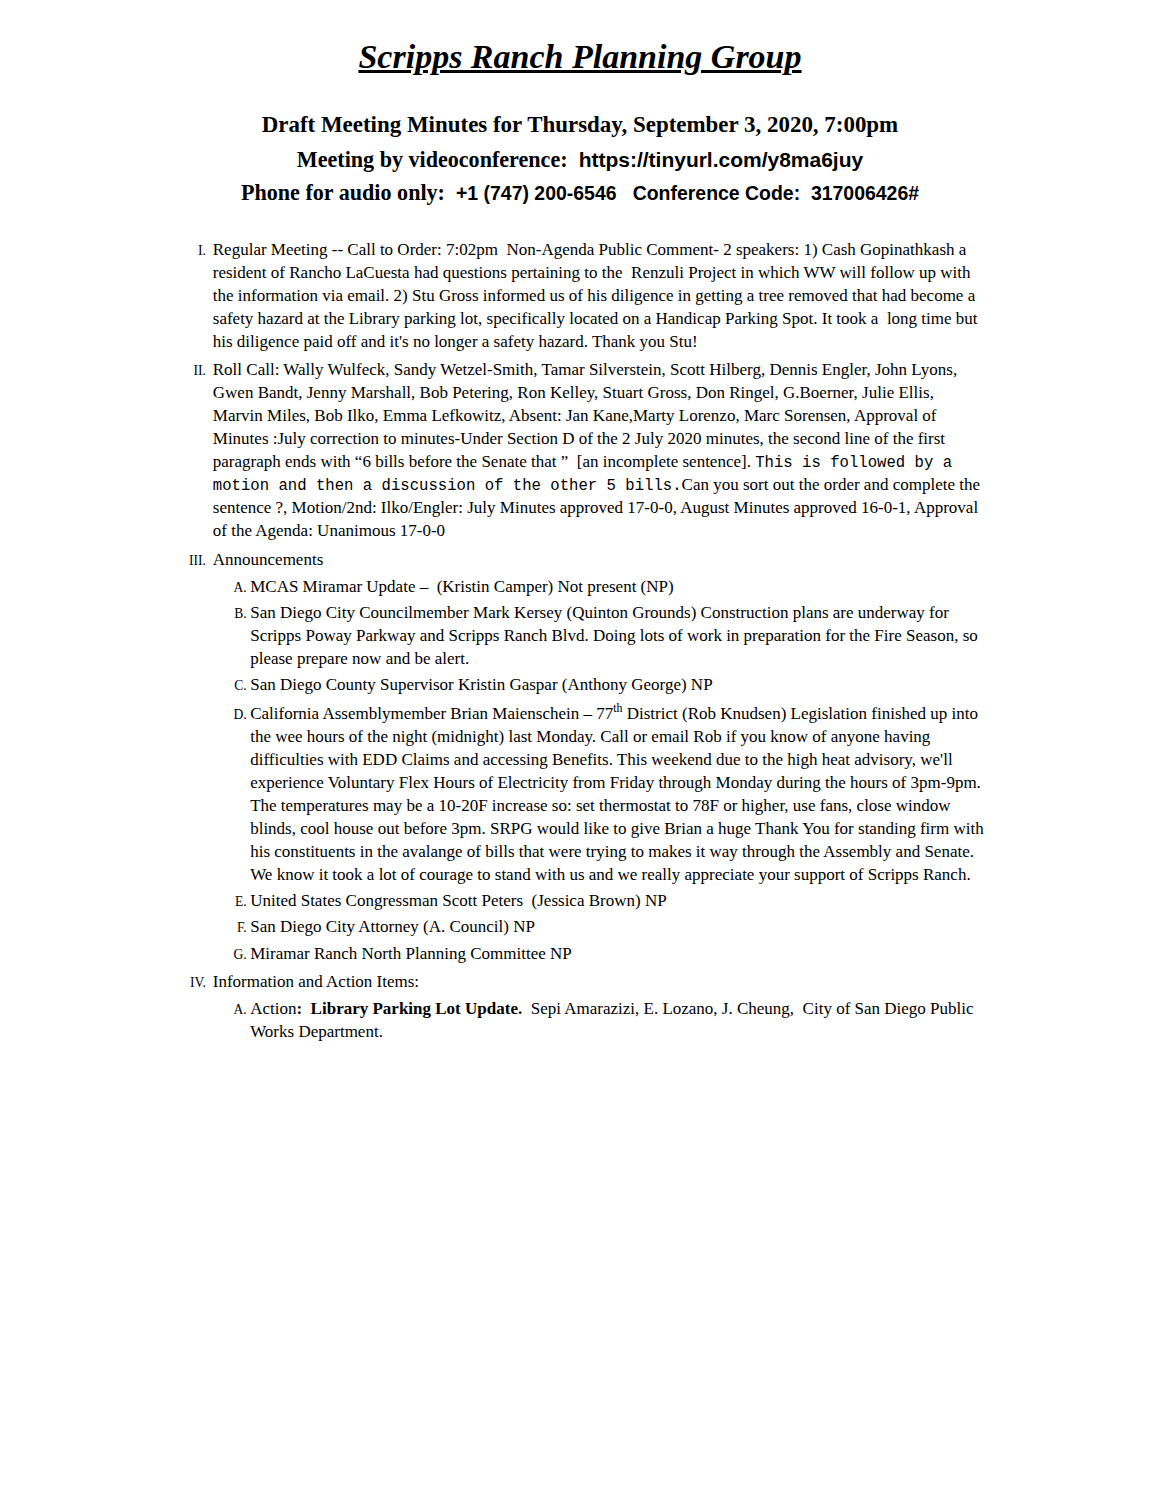Scripps Ranch Planning Group
Draft Meeting Minutes for Thursday, September 3, 2020, 7:00pm
Meeting by videoconference: https://tinyurl.com/y8ma6juy
Phone for audio only: +1 (747) 200-6546 Conference Code: 317006426#
Regular Meeting -- Call to Order: 7:02pm Non-Agenda Public Comment- 2 speakers: 1) Cash Gopinathkash a resident of Rancho LaCuesta had questions pertaining to the Renzuli Project in which WW will follow up with the information via email. 2) Stu Gross informed us of his diligence in getting a tree removed that had become a safety hazard at the Library parking lot, specifically located on a Handicap Parking Spot. It took a long time but his diligence paid off and it's no longer a safety hazard. Thank you Stu!
Roll Call: Wally Wulfeck, Sandy Wetzel-Smith, Tamar Silverstein, Scott Hilberg, Dennis Engler, John Lyons, Gwen Bandt, Jenny Marshall, Bob Petering, Ron Kelley, Stuart Gross, Don Ringel, G.Boerner, Julie Ellis, Marvin Miles, Bob Ilko, Emma Lefkowitz, Absent: Jan Kane,Marty Lorenzo, Marc Sorensen, Approval of Minutes :July correction to minutes-Under Section D of the 2 July 2020 minutes, the second line of the first paragraph ends with “6 bills before the Senate that ” [an incomplete sentence]. This is followed by a motion and then a discussion of the other 5 bills. Can you sort out the order and complete the sentence ?, Motion/2nd: Ilko/Engler: July Minutes approved 17-0-0, August Minutes approved 16-0-1, Approval of the Agenda: Unanimous 17-0-0
Announcements
MCAS Miramar Update – (Kristin Camper) Not present (NP)
San Diego City Councilmember Mark Kersey (Quinton Grounds) Construction plans are underway for Scripps Poway Parkway and Scripps Ranch Blvd. Doing lots of work in preparation for the Fire Season, so please prepare now and be alert.
San Diego County Supervisor Kristin Gaspar (Anthony George) NP
California Assemblymember Brian Maienschein – 77th District (Rob Knudsen) Legislation finished up into the wee hours of the night (midnight) last Monday. Call or email Rob if you know of anyone having difficulties with EDD Claims and accessing Benefits. This weekend due to the high heat advisory, we'll experience Voluntary Flex Hours of Electricity from Friday through Monday during the hours of 3pm-9pm. The temperatures may be a 10-20F increase so: set thermostat to 78F or higher, use fans, close window blinds, cool house out before 3pm. SRPG would like to give Brian a huge Thank You for standing firm with his constituents in the avalange of bills that were trying to makes it way through the Assembly and Senate. We know it took a lot of courage to stand with us and we really appreciate your support of Scripps Ranch.
United States Congressman Scott Peters (Jessica Brown) NP
San Diego City Attorney (A. Council) NP
Miramar Ranch North Planning Committee NP
Information and Action Items:
Action: Library Parking Lot Update. Sepi Amarazizi, E. Lozano, J. Cheung, City of San Diego Public Works Department.